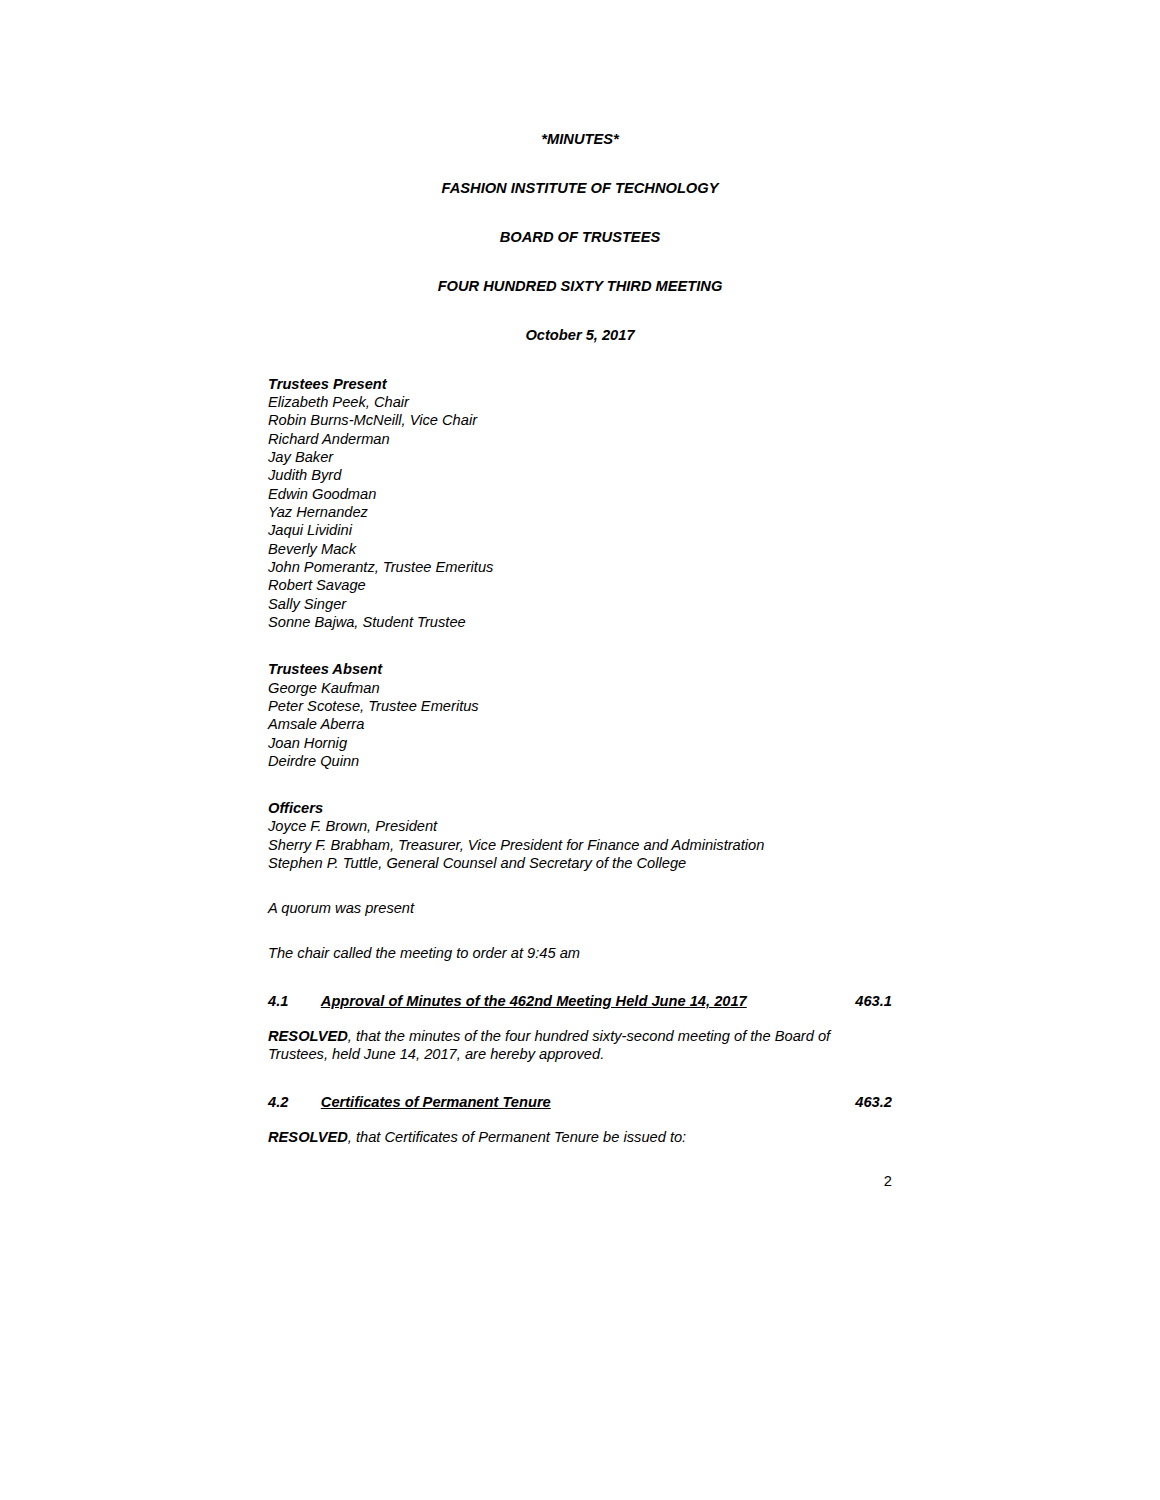*MINUTES*
FASHION INSTITUTE OF TECHNOLOGY
BOARD OF TRUSTEES
FOUR HUNDRED SIXTY THIRD MEETING
October 5, 2017
Trustees Present
Elizabeth Peek, Chair
Robin Burns-McNeill, Vice Chair
Richard Anderman
Jay Baker
Judith Byrd
Edwin Goodman
Yaz Hernandez
Jaqui Lividini
Beverly Mack
John Pomerantz, Trustee Emeritus
Robert Savage
Sally Singer
Sonne Bajwa, Student Trustee
Trustees Absent
George Kaufman
Peter Scotese, Trustee Emeritus
Amsale Aberra
Joan Hornig
Deirdre Quinn
Officers
Joyce F. Brown, President
Sherry F. Brabham, Treasurer, Vice President for Finance and Administration
Stephen P. Tuttle, General Counsel and Secretary of the College
A quorum was present
The chair called the meeting to order at 9:45 am
4.1 Approval of Minutes of the 462nd Meeting Held June 14, 2017 463.1
RESOLVED, that the minutes of the four hundred sixty-second meeting of the Board of Trustees, held June 14, 2017, are hereby approved.
4.2 Certificates of Permanent Tenure 463.2
RESOLVED, that Certificates of Permanent Tenure be issued to:
2